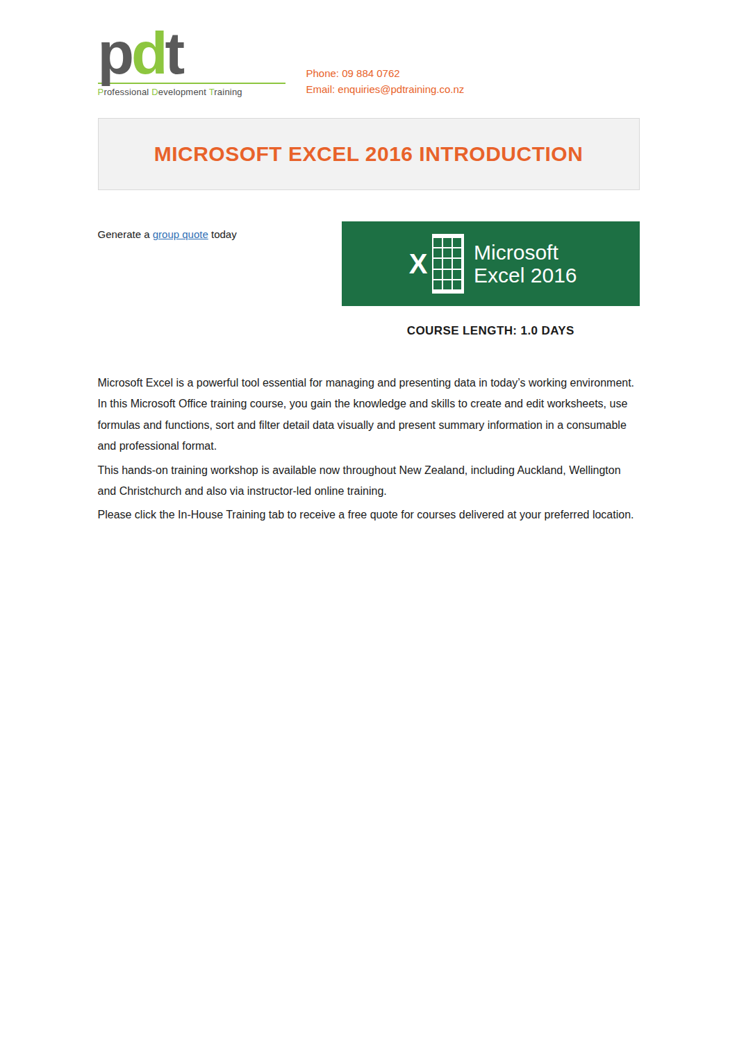pdt
Professional Development Training
Phone: 09 884 0762
Email: enquiries@pdtraining.co.nz
MICROSOFT EXCEL 2016 INTRODUCTION
Generate a group quote today
X
Microsoft
Excel 2016
COURSE LENGTH: 1.0 DAYS
Microsoft Excel is a powerful tool essential for managing and presenting data in today’s working environment. In this Microsoft Office training course, you gain the knowledge and skills to create and edit worksheets, use formulas and functions, sort and filter detail data visually and present summary information in a consumable and professional format.
This hands-on training workshop is available now throughout New Zealand, including Auckland, Wellington and Christchurch and also via instructor-led online training.
Please click the In-House Training tab to receive a free quote for courses delivered at your preferred location.